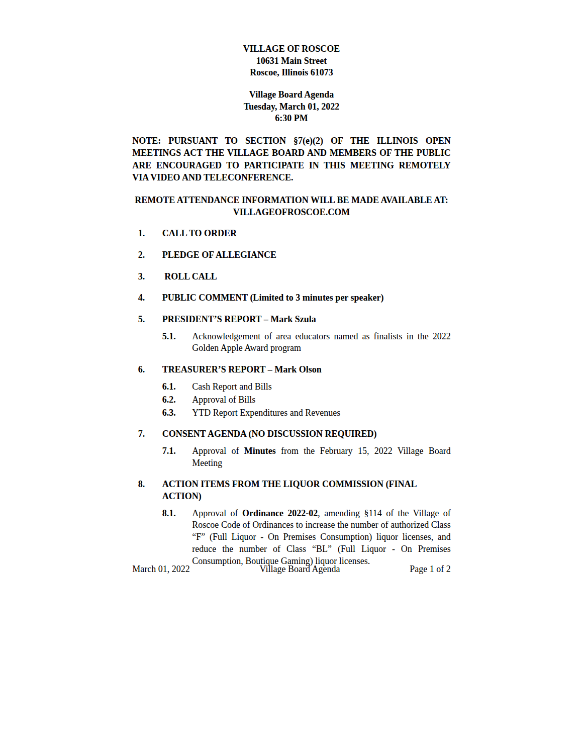VILLAGE OF ROSCOE
10631 Main Street
Roscoe, Illinois 61073
Village Board Agenda
Tuesday, March 01, 2022
6:30 PM
NOTE: PURSUANT TO SECTION §7(e)(2) OF THE ILLINOIS OPEN MEETINGS ACT THE VILLAGE BOARD AND MEMBERS OF THE PUBLIC ARE ENCOURAGED TO PARTICIPATE IN THIS MEETING REMOTELY VIA VIDEO AND TELECONFERENCE.
REMOTE ATTENDANCE INFORMATION WILL BE MADE AVAILABLE AT:
VILLAGEOFROSCOE.COM
CALL TO ORDER
PLEDGE OF ALLEGIANCE
ROLL CALL
PUBLIC COMMENT (Limited to 3 minutes per speaker)
PRESIDENT’S REPORT – Mark Szula
Acknowledgement of area educators named as finalists in the 2022 Golden Apple Award program
TREASURER’S REPORT – Mark Olson
Cash Report and Bills
Approval of Bills
YTD Report Expenditures and Revenues
CONSENT AGENDA (NO DISCUSSION REQUIRED)
Approval of Minutes from the February 15, 2022 Village Board Meeting
ACTION ITEMS FROM THE LIQUOR COMMISSION (FINAL ACTION)
Approval of Ordinance 2022-02, amending §114 of the Village of Roscoe Code of Ordinances to increase the number of authorized Class “F” (Full Liquor - On Premises Consumption) liquor licenses, and reduce the number of Class “BL” (Full Liquor - On Premises Consumption, Boutique Gaming) liquor licenses.
March 01, 2022 Village Board Agenda Page 1 of 2